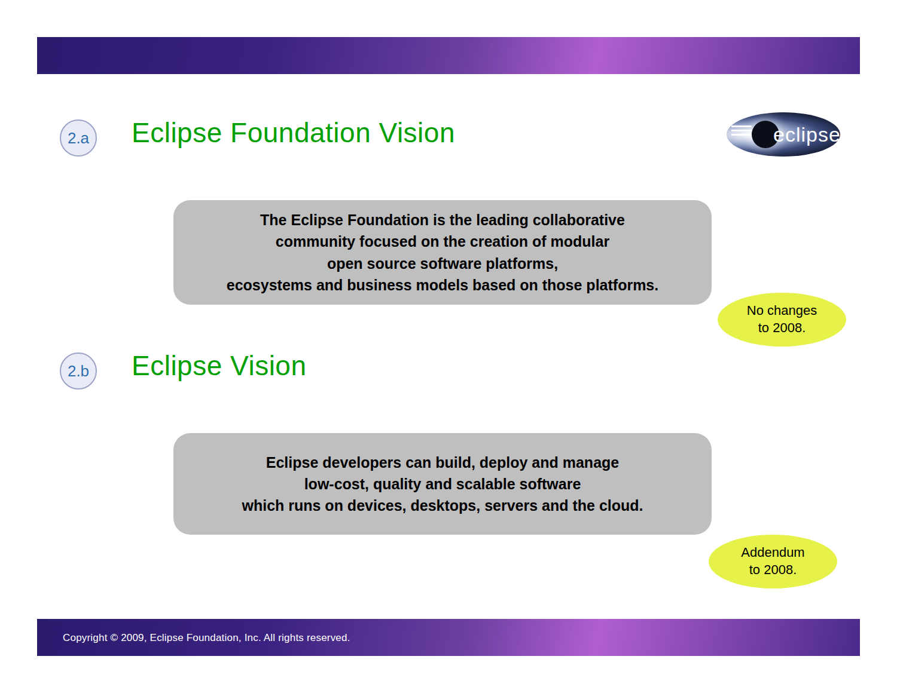eclipse
2.a
Eclipse Foundation Vision
The Eclipse Foundation is the leading collaborative
community focused on the creation of modular
open source software platforms,
ecosystems and business models based on those platforms.
No changes
to 2008.
2.b
Eclipse Vision
Eclipse developers can build, deploy and manage
low-cost, quality and scalable software
which runs on devices, desktops, servers and the cloud.
Addendum
to 2008.
Copyright © 2009, Eclipse Foundation, Inc. All rights reserved.